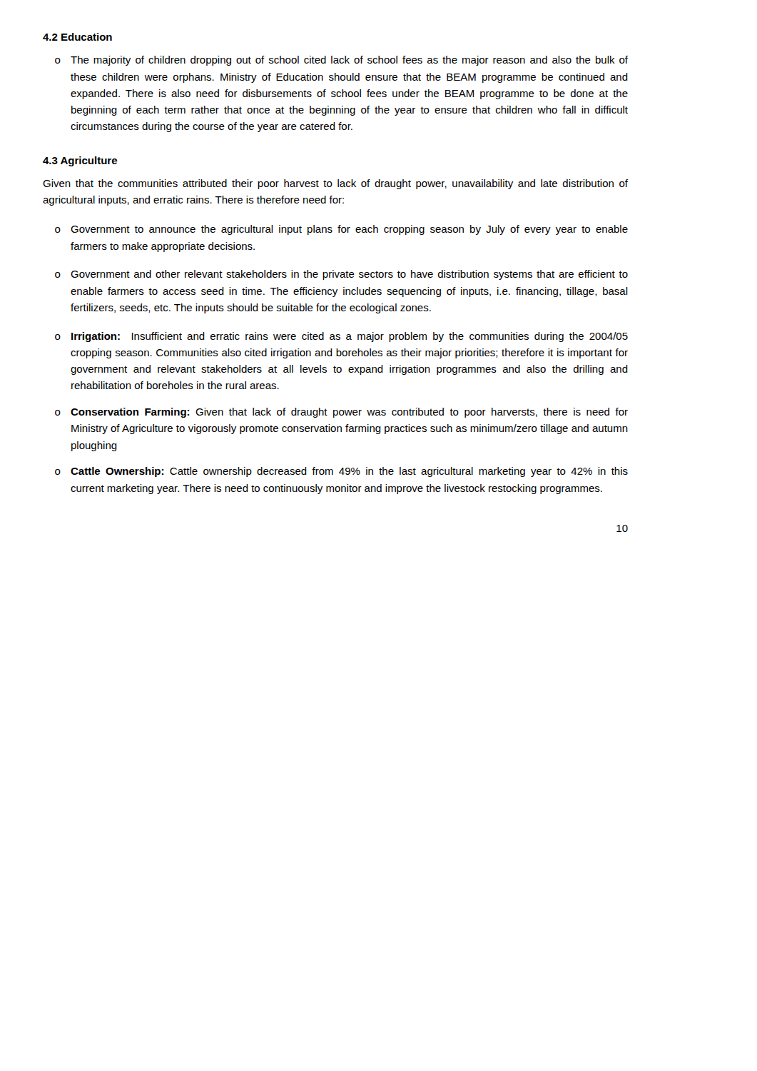4.2 Education
The majority of children dropping out of school cited lack of school fees as the major reason and also the bulk of these children were orphans. Ministry of Education should ensure that the BEAM programme be continued and expanded. There is also need for disbursements of school fees under the BEAM programme to be done at the beginning of each term rather that once at the beginning of the year to ensure that children who fall in difficult circumstances during the course of the year are catered for.
4.3 Agriculture
Given that the communities attributed their poor harvest to lack of draught power, unavailability and late distribution of agricultural inputs, and erratic rains. There is therefore need for:
Government to announce the agricultural input plans for each cropping season by July of every year to enable farmers to make appropriate decisions.
Government and other relevant stakeholders in the private sectors to have distribution systems that are efficient to enable farmers to access seed in time. The efficiency includes sequencing of inputs, i.e. financing, tillage, basal fertilizers, seeds, etc. The inputs should be suitable for the ecological zones.
Irrigation: Insufficient and erratic rains were cited as a major problem by the communities during the 2004/05 cropping season. Communities also cited irrigation and boreholes as their major priorities; therefore it is important for government and relevant stakeholders at all levels to expand irrigation programmes and also the drilling and rehabilitation of boreholes in the rural areas.
Conservation Farming: Given that lack of draught power was contributed to poor harversts, there is need for Ministry of Agriculture to vigorously promote conservation farming practices such as minimum/zero tillage and autumn ploughing
Cattle Ownership: Cattle ownership decreased from 49% in the last agricultural marketing year to 42% in this current marketing year. There is need to continuously monitor and improve the livestock restocking programmes.
10